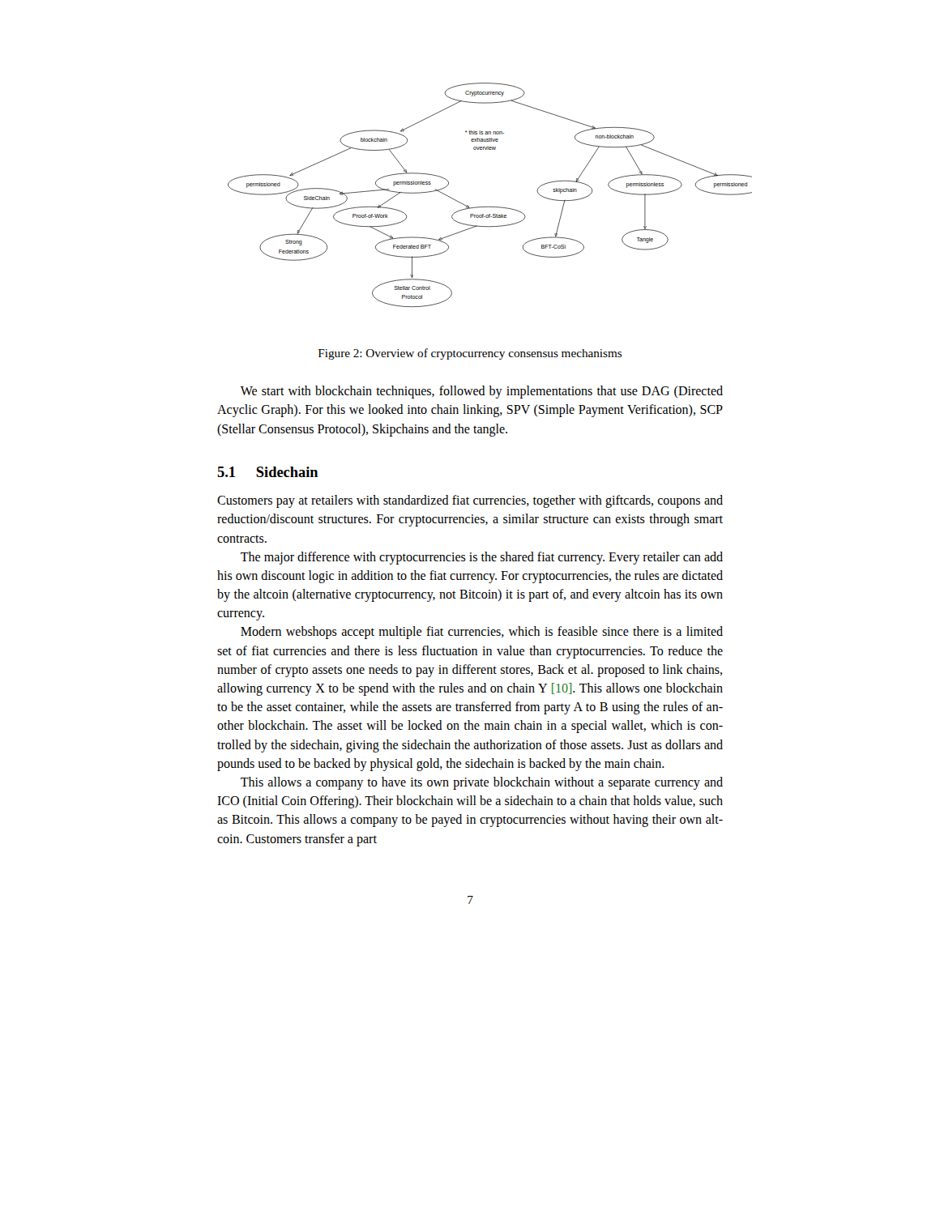Cryptocurrency blockchain non-blockchain permissioned permissionless skipchain permissionless permissioned SideChain Proof-of-Work Proof-of-Stake Tangle Strong Federations Federated BFT BFT-CoSi Stellar Control Protocol * this is an non- exhaustive overview
Figure 2: Overview of cryptocurrency consensus mechanisms
We start with blockchain techniques, followed by implementations that use DAG (Directed Acyclic Graph). For this we looked into chain linking, SPV (Simple Payment Verification), SCP (Stellar Consensus Protocol), Skipchains and the tangle.
5.1 Sidechain
Customers pay at retailers with standardized fiat currencies, together with giftcards, coupons and reduction/discount structures. For cryptocurrencies, a similar structure can exists through smart contracts.
The major difference with cryptocurrencies is the shared fiat currency. Every retailer can add his own discount logic in addition to the fiat currency. For cryptocurrencies, the rules are dictated by the altcoin (alternative cryptocurrency, not Bitcoin) it is part of, and every altcoin has its own currency.
Modern webshops accept multiple fiat currencies, which is feasible since there is a limited set of fiat currencies and there is less fluctuation in value than cryptocurrencies. To reduce the number of crypto assets one needs to pay in different stores, Back et al. proposed to link chains, allowing currency X to be spend with the rules and on chain Y [10]. This allows one blockchain to be the asset container, while the assets are transferred from party A to B using the rules of another blockchain. The asset will be locked on the main chain in a special wallet, which is controlled by the sidechain, giving the sidechain the authorization of those assets. Just as dollars and pounds used to be backed by physical gold, the sidechain is backed by the main chain.
This allows a company to have its own private blockchain without a separate currency and ICO (Initial Coin Offering). Their blockchain will be a sidechain to a chain that holds value, such as Bitcoin. This allows a company to be payed in cryptocurrencies without having their own altcoin. Customers transfer a part
7